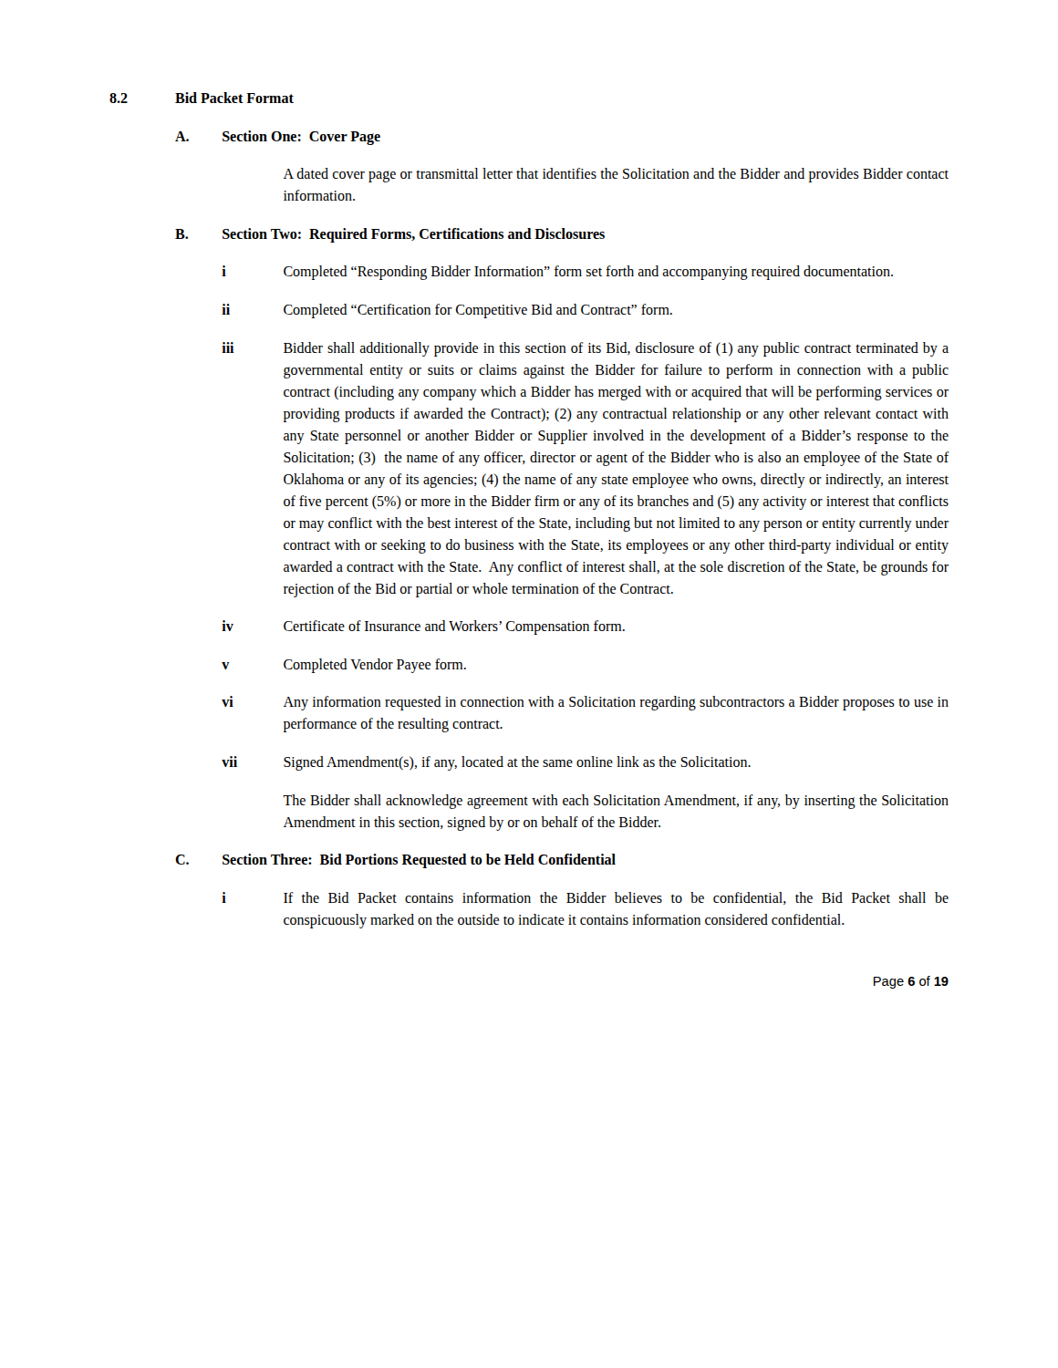8.2
Bid Packet Format
A.
Section One: Cover Page
A dated cover page or transmittal letter that identifies the Solicitation and the Bidder and provides Bidder contact information.
B.
Section Two: Required Forms, Certifications and Disclosures
i
Completed “Responding Bidder Information” form set forth and accompanying required documentation.
ii
Completed “Certification for Competitive Bid and Contract” form.
iii
Bidder shall additionally provide in this section of its Bid, disclosure of (1) any public contract terminated by a governmental entity or suits or claims against the Bidder for failure to perform in connection with a public contract (including any company which a Bidder has merged with or acquired that will be performing services or providing products if awarded the Contract); (2) any contractual relationship or any other relevant contact with any State personnel or another Bidder or Supplier involved in the development of a Bidder’s response to the Solicitation; (3) the name of any officer, director or agent of the Bidder who is also an employee of the State of Oklahoma or any of its agencies; (4) the name of any state employee who owns, directly or indirectly, an interest of five percent (5%) or more in the Bidder firm or any of its branches and (5) any activity or interest that conflicts or may conflict with the best interest of the State, including but not limited to any person or entity currently under contract with or seeking to do business with the State, its employees or any other third-party individual or entity awarded a contract with the State. Any conflict of interest shall, at the sole discretion of the State, be grounds for rejection of the Bid or partial or whole termination of the Contract.
iv
Certificate of Insurance and Workers’ Compensation form.
v
Completed Vendor Payee form.
vi
Any information requested in connection with a Solicitation regarding subcontractors a Bidder proposes to use in performance of the resulting contract.
vii
Signed Amendment(s), if any, located at the same online link as the Solicitation.
The Bidder shall acknowledge agreement with each Solicitation Amendment, if any, by inserting the Solicitation Amendment in this section, signed by or on behalf of the Bidder.
C.
Section Three: Bid Portions Requested to be Held Confidential
i
If the Bid Packet contains information the Bidder believes to be confidential, the Bid Packet shall be conspicuously marked on the outside to indicate it contains information considered confidential.
Page 6 of 19